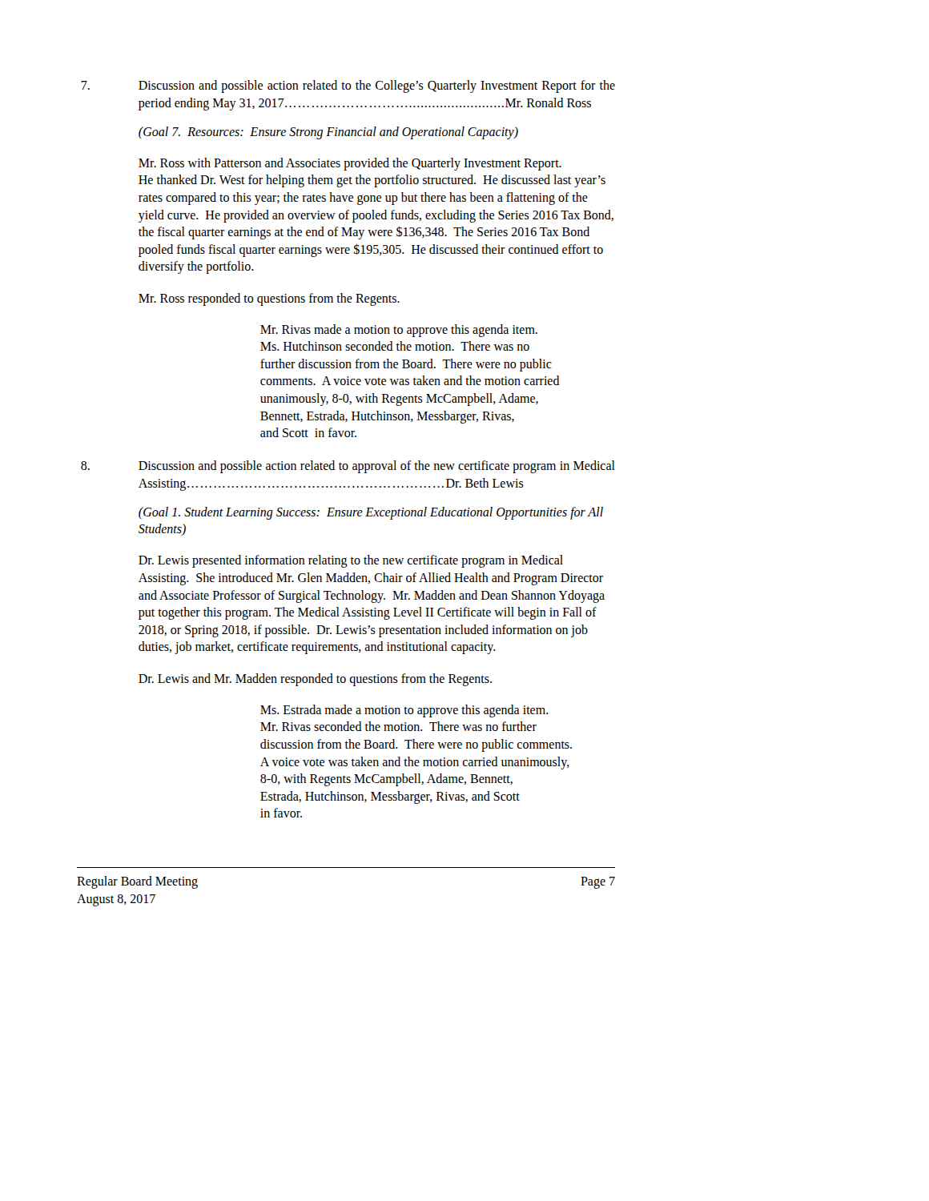7.
Discussion and possible action related to the College’s Quarterly Investment Report for the period ending May 31, 2017……….………………......................... Mr. Ronald Ross
(Goal 7. Resources: Ensure Strong Financial and Operational Capacity)
Mr. Ross with Patterson and Associates provided the Quarterly Investment Report.
He thanked Dr. West for helping them get the portfolio structured. He discussed last year’s rates compared to this year; the rates have gone up but there has been a flattening of the yield curve. He provided an overview of pooled funds, excluding the Series 2016 Tax Bond, the fiscal quarter earnings at the end of May were $136,348. The Series 2016 Tax Bond pooled funds fiscal quarter earnings were $195,305. He discussed their continued effort to diversify the portfolio.
Mr. Ross responded to questions from the Regents.
Mr. Rivas made a motion to approve this agenda item.
Ms. Hutchinson seconded the motion. There was no
further discussion from the Board. There were no public
comments. A voice vote was taken and the motion carried
unanimously, 8-0, with Regents McCampbell, Adame,
Bennett, Estrada, Hutchinson, Messbarger, Rivas,
and Scott in favor.
8.
Discussion and possible action related to approval of the new certificate program in Medical Assisting…………………………….……………………Dr. Beth Lewis
(Goal 1. Student Learning Success: Ensure Exceptional Educational Opportunities for All Students)
Dr. Lewis presented information relating to the new certificate program in Medical Assisting. She introduced Mr. Glen Madden, Chair of Allied Health and Program Director and Associate Professor of Surgical Technology. Mr. Madden and Dean Shannon Ydoyaga put together this program. The Medical Assisting Level II Certificate will begin in Fall of 2018, or Spring 2018, if possible. Dr. Lewis’s presentation included information on job duties, job market, certificate requirements, and institutional capacity.
Dr. Lewis and Mr. Madden responded to questions from the Regents.
Ms. Estrada made a motion to approve this agenda item.
Mr. Rivas seconded the motion. There was no further
discussion from the Board. There were no public comments.
A voice vote was taken and the motion carried unanimously,
8-0, with Regents McCampbell, Adame, Bennett,
Estrada, Hutchinson, Messbarger, Rivas, and Scott
in favor.
Regular Board Meeting
August 8, 2017
Page 7